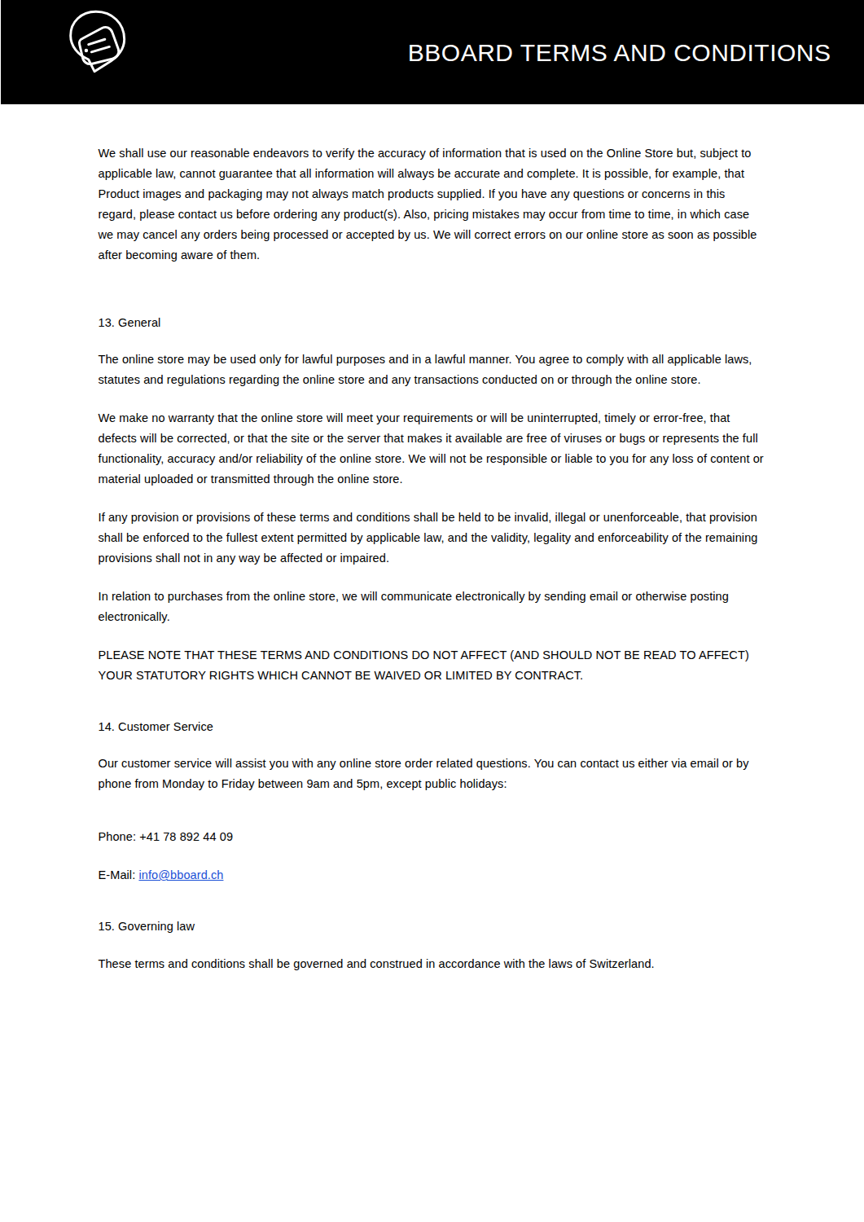BBOARD TERMS AND CONDITIONS
We shall use our reasonable endeavors to verify the accuracy of information that is used on the Online Store but, subject to applicable law, cannot guarantee that all information will always be accurate and complete. It is possible, for example, that Product images and packaging may not always match products supplied. If you have any questions or concerns in this regard, please contact us before ordering any product(s). Also, pricing mistakes may occur from time to time, in which case we may cancel any orders being processed or accepted by us. We will correct errors on our online store as soon as possible after becoming aware of them.
13. General
The online store may be used only for lawful purposes and in a lawful manner. You agree to comply with all applicable laws, statutes and regulations regarding the online store and any transactions conducted on or through the online store.
We make no warranty that the online store will meet your requirements or will be uninterrupted, timely or error-free, that defects will be corrected, or that the site or the server that makes it available are free of viruses or bugs or represents the full functionality, accuracy and/or reliability of the online store. We will not be responsible or liable to you for any loss of content or material uploaded or transmitted through the online store.
If any provision or provisions of these terms and conditions shall be held to be invalid, illegal or unenforceable, that provision shall be enforced to the fullest extent permitted by applicable law, and the validity, legality and enforceability of the remaining provisions shall not in any way be affected or impaired.
In relation to purchases from the online store, we will communicate electronically by sending email or otherwise posting electronically.
Please note that these terms and conditions do not affect (and should not be read to affect) your statutory rights which cannot be waived or limited by contract.
14. Customer Service
Our customer service will assist you with any online store order related questions. You can contact us either via email or by phone from Monday to Friday between 9am and 5pm, except public holidays:
Phone: +41 78 892 44 09
E-Mail: info@bboard.ch
15. Governing law
These terms and conditions shall be governed and construed in accordance with the laws of Switzerland.